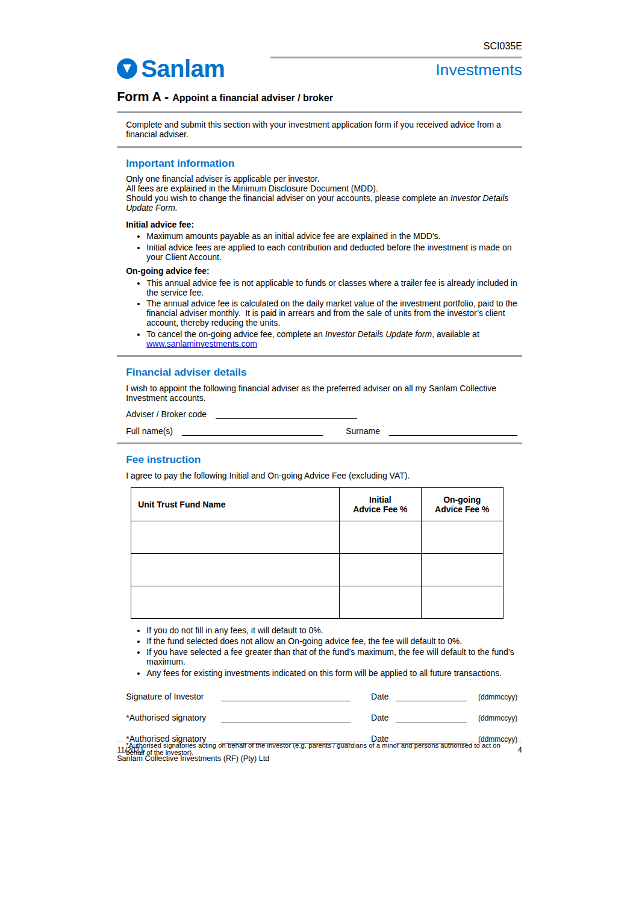SCI035E
Sanlam
Investments
Form A - Appoint a financial adviser / broker
Complete and submit this section with your investment application form if you received advice from a financial adviser.
Important information
Only one financial adviser is applicable per investor.
All fees are explained in the Minimum Disclosure Document (MDD).
Should you wish to change the financial adviser on your accounts, please complete an Investor Details Update Form.
Initial advice fee:
Maximum amounts payable as an initial advice fee are explained in the MDD's.
Initial advice fees are applied to each contribution and deducted before the investment is made on your Client Account.
On-going advice fee:
This annual advice fee is not applicable to funds or classes where a trailer fee is already included in the service fee.
The annual advice fee is calculated on the daily market value of the investment portfolio, paid to the financial adviser monthly. It is paid in arrears and from the sale of units from the investor’s client account, thereby reducing the units.
To cancel the on-going advice fee, complete an Investor Details Update form, available at www.sanlaminvestments.com
Financial adviser details
I wish to appoint the following financial adviser as the preferred adviser on all my Sanlam Collective Investment accounts.
Adviser / Broker code
Full name(s) Surname
Fee instruction
I agree to pay the following Initial and On-going Advice Fee (excluding VAT).
| Unit Trust Fund Name | Initial Advice Fee % | On-going Advice Fee % |
| --- | --- | --- |
If you do not fill in any fees, it will default to 0%.
If the fund selected does not allow an On-going advice fee, the fee will default to 0%.
If you have selected a fee greater than that of the fund’s maximum, the fee will default to the fund’s maximum.
Any fees for existing investments indicated on this form will be applied to all future transactions.
Signature of Investor Date (ddmmccyy)
*Authorised signatory Date (ddmmccyy)
*Authorised signatory Date (ddmmccyy)
*Authorised signatories acting on behalf of the investor (e.g. parents / guardians of a minor and persons authorised to act on behalf of the investor).
11/2021
Sanlam Collective Investments (RF) (Pty) Ltd
4